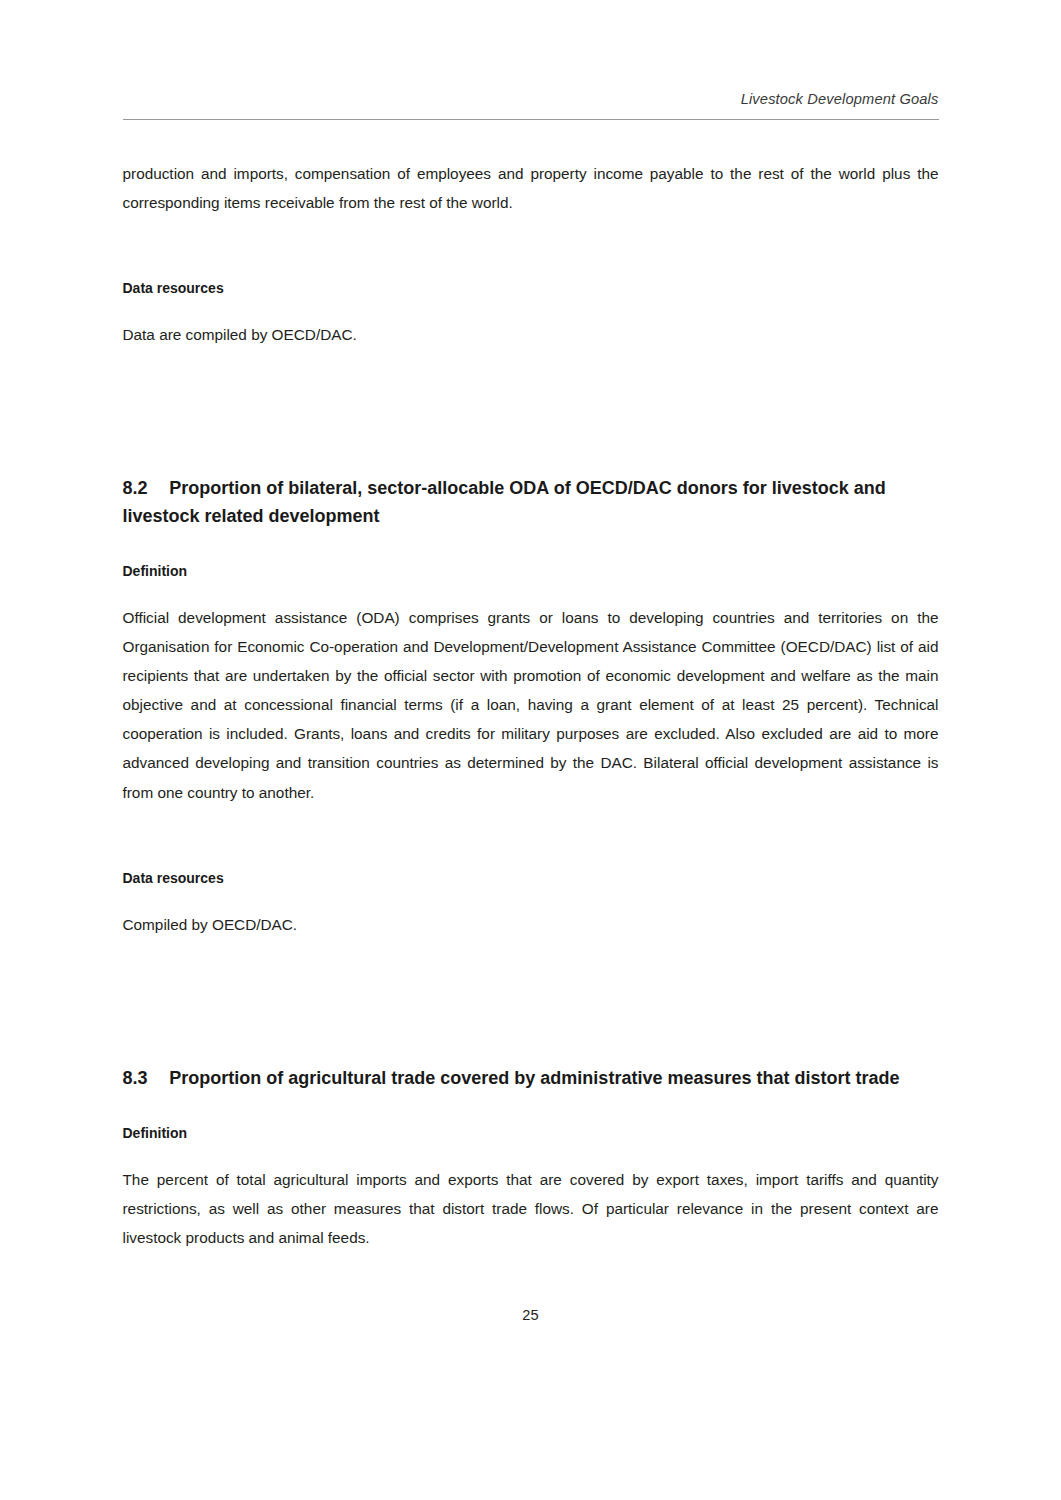Livestock Development Goals
production and imports, compensation of employees and property income payable to the rest of the world plus the corresponding items receivable from the rest of the world.
Data resources
Data are compiled by OECD/DAC.
8.2 Proportion of bilateral, sector-allocable ODA of OECD/DAC donors for livestock and livestock related development
Definition
Official development assistance (ODA) comprises grants or loans to developing countries and territories on the Organisation for Economic Co-operation and Development/Development Assistance Committee (OECD/DAC) list of aid recipients that are undertaken by the official sector with promotion of economic development and welfare as the main objective and at concessional financial terms (if a loan, having a grant element of at least 25 percent). Technical cooperation is included. Grants, loans and credits for military purposes are excluded. Also excluded are aid to more advanced developing and transition countries as determined by the DAC. Bilateral official development assistance is from one country to another.
Data resources
Compiled by OECD/DAC.
8.3 Proportion of agricultural trade covered by administrative measures that distort trade
Definition
The percent of total agricultural imports and exports that are covered by export taxes, import tariffs and quantity restrictions, as well as other measures that distort trade flows. Of particular relevance in the present context are livestock products and animal feeds.
25